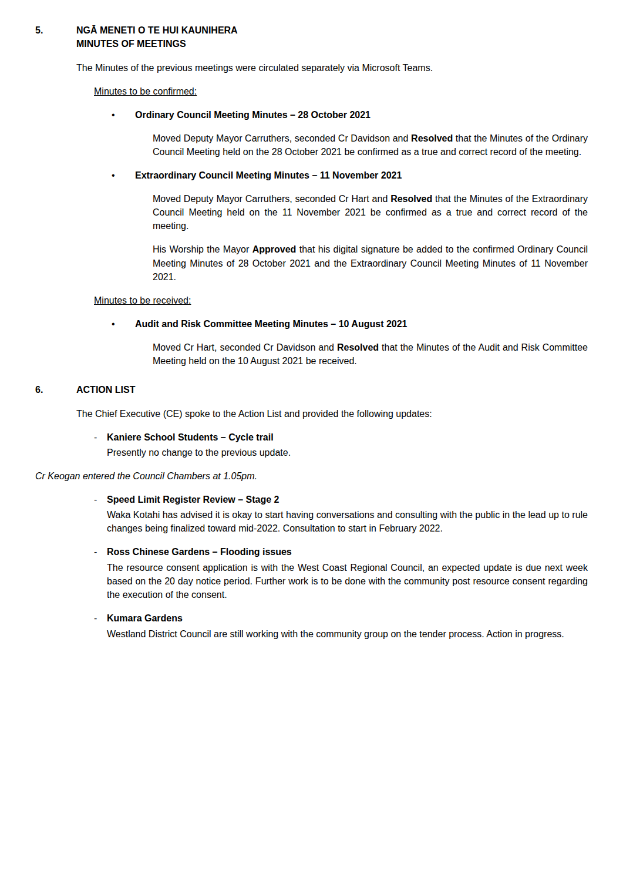5.
NGĀ MENETI O TE HUI KAUNIHERA
MINUTES OF MEETINGS
The Minutes of the previous meetings were circulated separately via Microsoft Teams.
Minutes to be confirmed:
•
Ordinary Council Meeting Minutes – 28 October 2021
Moved Deputy Mayor Carruthers, seconded Cr Davidson and Resolved that the Minutes of the Ordinary Council Meeting held on the 28 October 2021 be confirmed as a true and correct record of the meeting.
•
Extraordinary Council Meeting Minutes – 11 November 2021
Moved Deputy Mayor Carruthers, seconded Cr Hart and Resolved that the Minutes of the Extraordinary Council Meeting held on the 11 November 2021 be confirmed as a true and correct record of the meeting.
His Worship the Mayor Approved that his digital signature be added to the confirmed Ordinary Council Meeting Minutes of 28 October 2021 and the Extraordinary Council Meeting Minutes of 11 November 2021.
Minutes to be received:
•
Audit and Risk Committee Meeting Minutes – 10 August 2021
Moved Cr Hart, seconded Cr Davidson and Resolved that the Minutes of the Audit and Risk Committee Meeting held on the 10 August 2021 be received.
6.
ACTION LIST
The Chief Executive (CE) spoke to the Action List and provided the following updates:
-
Kaniere School Students – Cycle trail
Presently no change to the previous update.
Cr Keogan entered the Council Chambers at 1.05pm.
-
Speed Limit Register Review – Stage 2
Waka Kotahi has advised it is okay to start having conversations and consulting with the public in the lead up to rule changes being finalized toward mid-2022. Consultation to start in February 2022.
-
Ross Chinese Gardens – Flooding issues
The resource consent application is with the West Coast Regional Council, an expected update is due next week based on the 20 day notice period. Further work is to be done with the community post resource consent regarding the execution of the consent.
-
Kumara Gardens
Westland District Council are still working with the community group on the tender process. Action in progress.